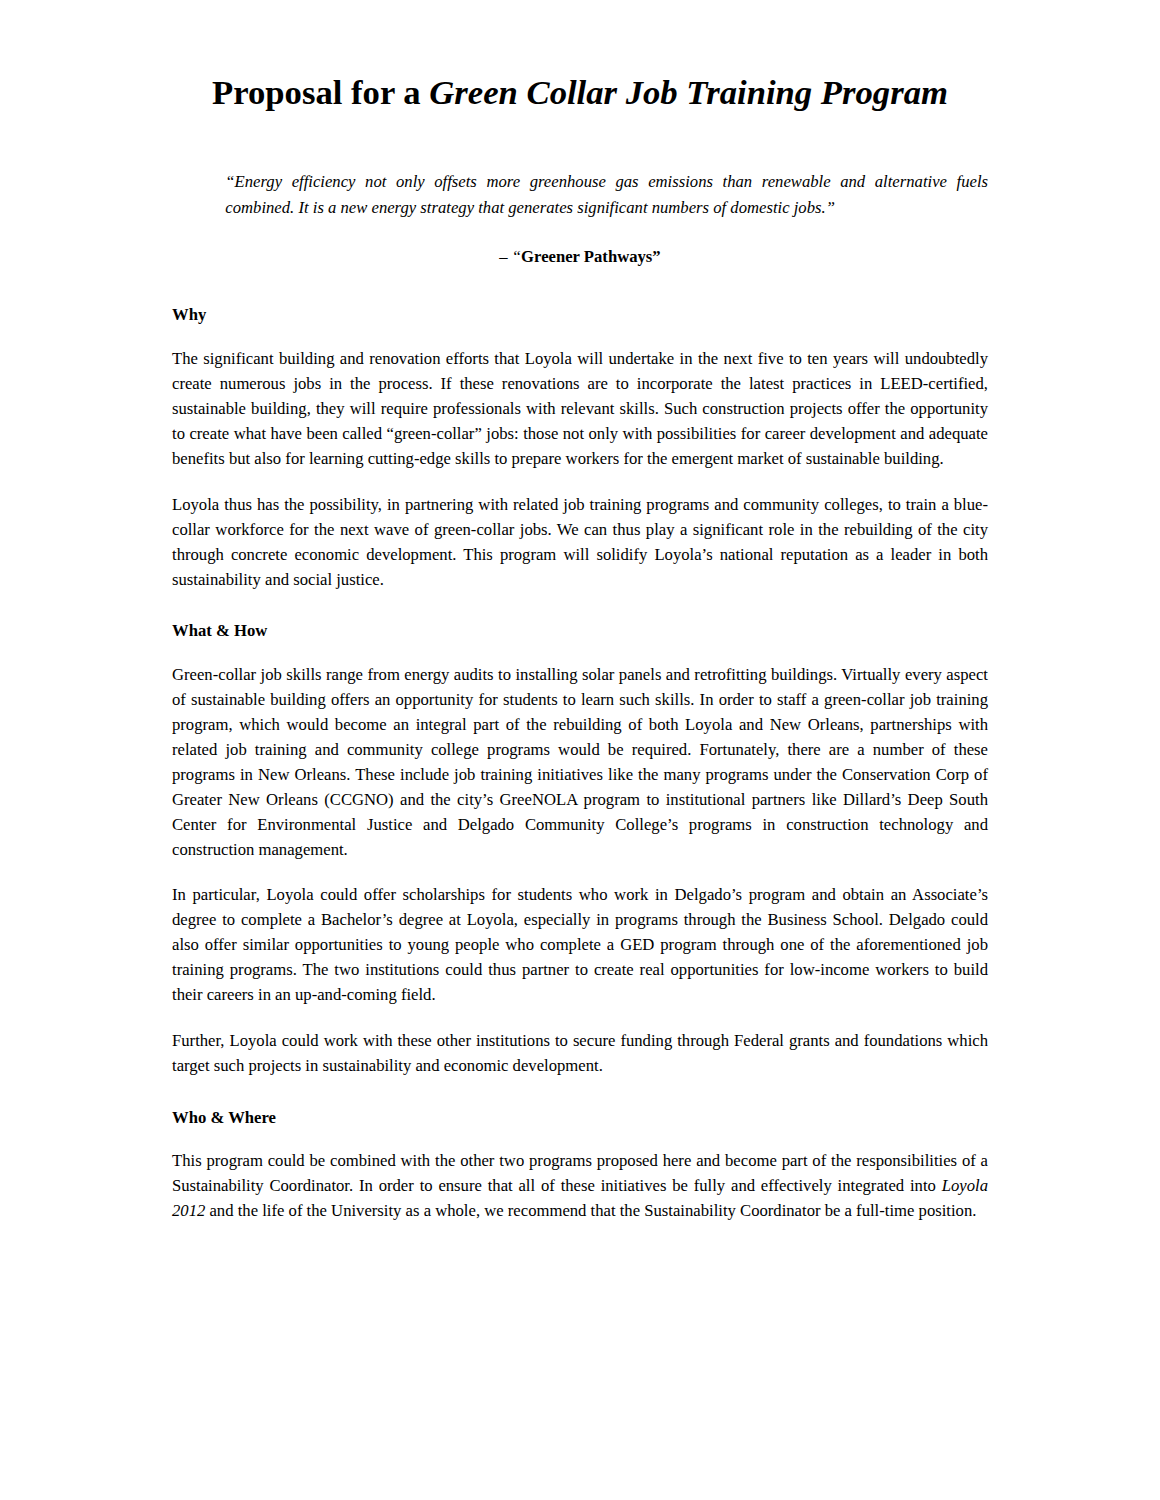Proposal for a Green Collar Job Training Program
“Energy efficiency not only offsets more greenhouse gas emissions than renewable and alternative fuels combined. It is a new energy strategy that generates significant numbers of domestic jobs.”
– “Greener Pathways”
Why
The significant building and renovation efforts that Loyola will undertake in the next five to ten years will undoubtedly create numerous jobs in the process. If these renovations are to incorporate the latest practices in LEED-certified, sustainable building, they will require professionals with relevant skills. Such construction projects offer the opportunity to create what have been called “green-collar” jobs: those not only with possibilities for career development and adequate benefits but also for learning cutting-edge skills to prepare workers for the emergent market of sustainable building.
Loyola thus has the possibility, in partnering with related job training programs and community colleges, to train a blue-collar workforce for the next wave of green-collar jobs. We can thus play a significant role in the rebuilding of the city through concrete economic development. This program will solidify Loyola’s national reputation as a leader in both sustainability and social justice.
What & How
Green-collar job skills range from energy audits to installing solar panels and retrofitting buildings. Virtually every aspect of sustainable building offers an opportunity for students to learn such skills. In order to staff a green-collar job training program, which would become an integral part of the rebuilding of both Loyola and New Orleans, partnerships with related job training and community college programs would be required. Fortunately, there are a number of these programs in New Orleans. These include job training initiatives like the many programs under the Conservation Corp of Greater New Orleans (CCGNO) and the city’s GreeNOLA program to institutional partners like Dillard’s Deep South Center for Environmental Justice and Delgado Community College’s programs in construction technology and construction management.
In particular, Loyola could offer scholarships for students who work in Delgado’s program and obtain an Associate’s degree to complete a Bachelor’s degree at Loyola, especially in programs through the Business School. Delgado could also offer similar opportunities to young people who complete a GED program through one of the aforementioned job training programs. The two institutions could thus partner to create real opportunities for low-income workers to build their careers in an up-and-coming field.
Further, Loyola could work with these other institutions to secure funding through Federal grants and foundations which target such projects in sustainability and economic development.
Who & Where
This program could be combined with the other two programs proposed here and become part of the responsibilities of a Sustainability Coordinator. In order to ensure that all of these initiatives be fully and effectively integrated into Loyola 2012 and the life of the University as a whole, we recommend that the Sustainability Coordinator be a full-time position.